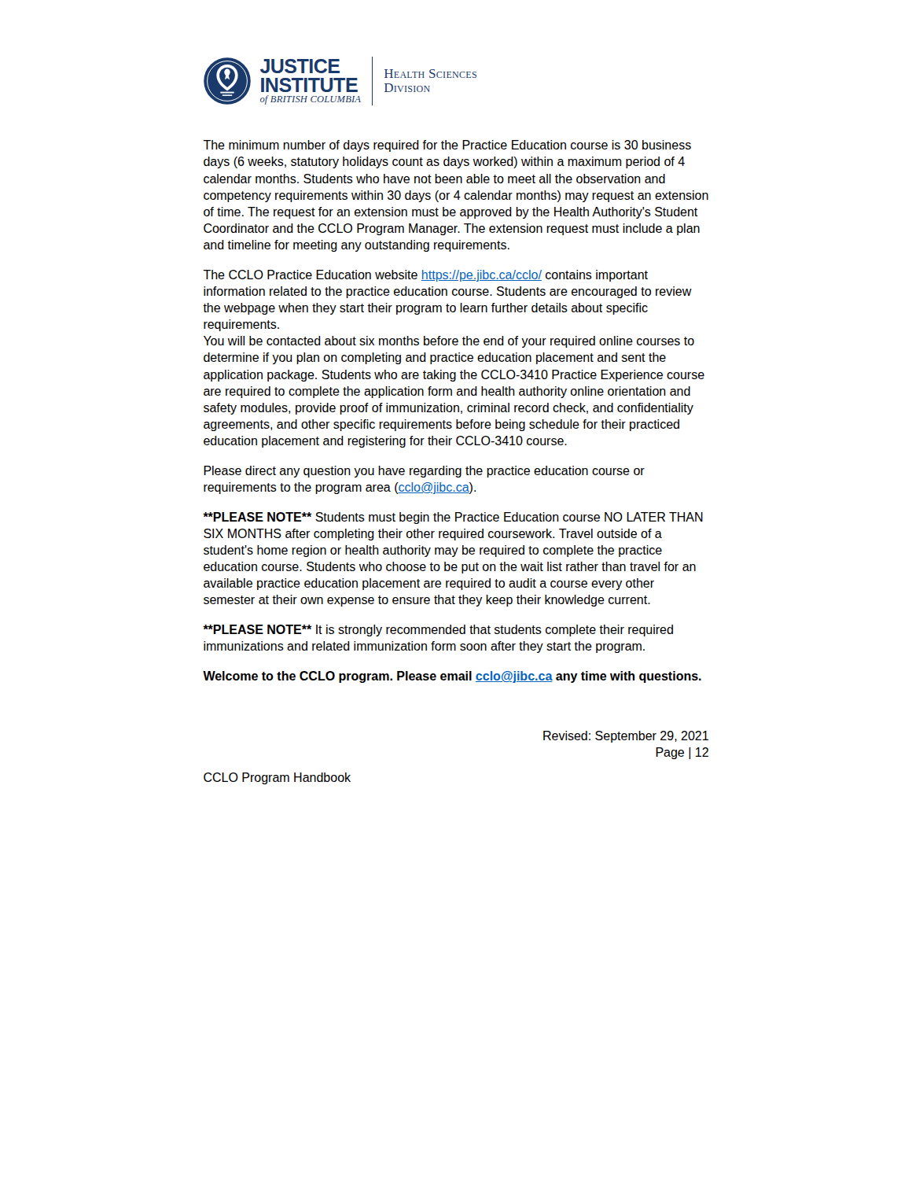JUSTICE INSTITUTE of BRITISH COLUMBIA
Health Sciences Division
The minimum number of days required for the Practice Education course is 30 business days (6 weeks, statutory holidays count as days worked) within a maximum period of 4 calendar months. Students who have not been able to meet all the observation and competency requirements within 30 days (or 4 calendar months) may request an extension of time. The request for an extension must be approved by the Health Authority's Student Coordinator and the CCLO Program Manager. The extension request must include a plan and timeline for meeting any outstanding requirements.
The CCLO Practice Education website https://pe.jibc.ca/cclo/ contains important information related to the practice education course. Students are encouraged to review the webpage when they start their program to learn further details about specific requirements.
You will be contacted about six months before the end of your required online courses to determine if you plan on completing and practice education placement and sent the application package. Students who are taking the CCLO-3410 Practice Experience course are required to complete the application form and health authority online orientation and safety modules, provide proof of immunization, criminal record check, and confidentiality agreements, and other specific requirements before being schedule for their practiced education placement and registering for their CCLO-3410 course.
Please direct any question you have regarding the practice education course or requirements to the program area (cclo@jibc.ca).
**PLEASE NOTE** Students must begin the Practice Education course NO LATER THAN SIX MONTHS after completing their other required coursework. Travel outside of a student's home region or health authority may be required to complete the practice education course. Students who choose to be put on the wait list rather than travel for an available practice education placement are required to audit a course every other semester at their own expense to ensure that they keep their knowledge current.
**PLEASE NOTE** It is strongly recommended that students complete their required immunizations and related immunization form soon after they start the program.
Welcome to the CCLO program. Please email cclo@jibc.ca any time with questions.
Revised: September 29, 2021
Page | 12
CCLO Program Handbook